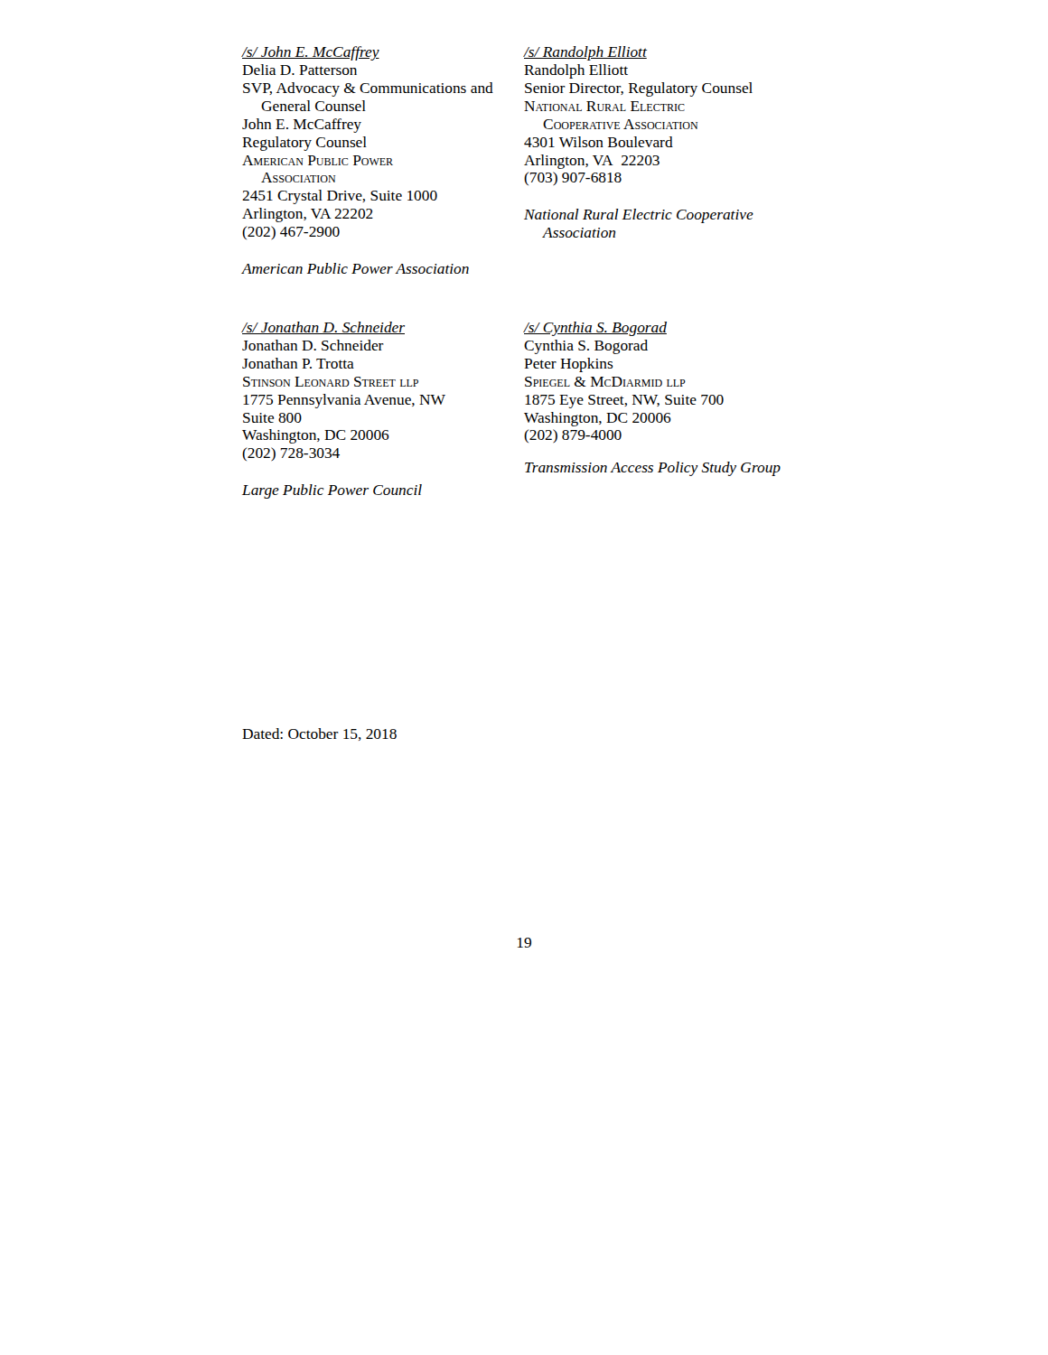| /s/ John E. McCaffrey Delia D. Patterson SVP, Advocacy & Communications and General Counsel John E. McCaffrey Regulatory Counsel American Public Power Association 2451 Crystal Drive, Suite 1000 Arlington, VA 22202 (202) 467-2900 American Public Power Association | /s/ Randolph Elliott Randolph Elliott Senior Director, Regulatory Counsel National Rural Electric Cooperative Association 4301 Wilson Boulevard Arlington, VA 22203 (703) 907-6818 National Rural Electric Cooperative Association |
| /s/ Jonathan D. Schneider Jonathan D. Schneider Jonathan P. Trotta Stinson Leonard Street llp 1775 Pennsylvania Avenue, NW Suite 800 Washington, DC 20006 (202) 728-3034 Large Public Power Council | /s/ Cynthia S. Bogorad Cynthia S. Bogorad Peter Hopkins Spiegel & McDiarmid llp 1875 Eye Street, NW, Suite 700 Washington, DC 20006 (202) 879-4000 Transmission Access Policy Study Group |
Dated: October 15, 2018
19